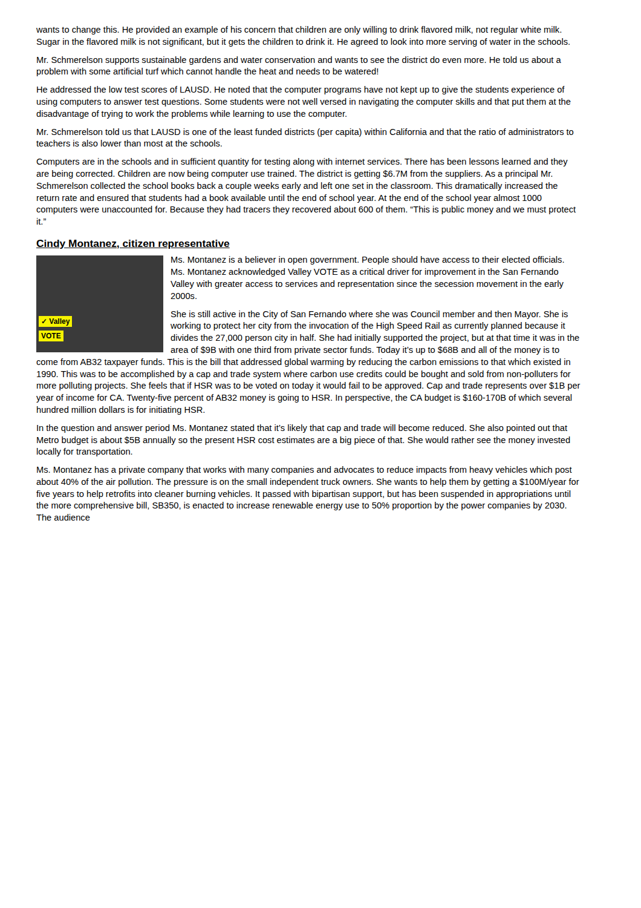wants to change this. He provided an example of his concern that children are only willing to drink flavored milk, not regular white milk. Sugar in the flavored milk is not significant, but it gets the children to drink it. He agreed to look into more serving of water in the schools.
Mr. Schmerelson supports sustainable gardens and water conservation and wants to see the district do even more. He told us about a problem with some artificial turf which cannot handle the heat and needs to be watered!
He addressed the low test scores of LAUSD. He noted that the computer programs have not kept up to give the students experience of using computers to answer test questions. Some students were not well versed in navigating the computer skills and that put them at the disadvantage of trying to work the problems while learning to use the computer.
Mr. Schmerelson told us that LAUSD is one of the least funded districts (per capita) within California and that the ratio of administrators to teachers is also lower than most at the schools.
Computers are in the schools and in sufficient quantity for testing along with internet services. There has been lessons learned and they are being corrected. Children are now being computer use trained. The district is getting $6.7M from the suppliers. As a principal Mr. Schmerelson collected the school books back a couple weeks early and left one set in the classroom. This dramatically increased the return rate and ensured that students had a book available until the end of school year. At the end of the school year almost 1000 computers were unaccounted for. Because they had tracers they recovered about 600 of them. “This is public money and we must protect it.”
Cindy Montanez, citizen representative
✓ Valley VOTE
Ms. Montanez is a believer in open government. People should have access to their elected officials. Ms. Montanez acknowledged Valley VOTE as a critical driver for improvement in the San Fernando Valley with greater access to services and representation since the secession movement in the early 2000s.
She is still active in the City of San Fernando where she was Council member and then Mayor. She is working to protect her city from the invocation of the High Speed Rail as currently planned because it divides the 27,000 person city in half. She had initially supported the project, but at that time it was in the area of $9B with one third from private sector funds. Today it’s up to $68B and all of the money is to come from AB32 taxpayer funds. This is the bill that addressed global warming by reducing the carbon emissions to that which existed in 1990. This was to be accomplished by a cap and trade system where carbon use credits could be bought and sold from non-polluters for more polluting projects. She feels that if HSR was to be voted on today it would fail to be approved. Cap and trade represents over $1B per year of income for CA. Twenty-five percent of AB32 money is going to HSR. In perspective, the CA budget is $160-170B of which several hundred million dollars is for initiating HSR.
In the question and answer period Ms. Montanez stated that it’s likely that cap and trade will become reduced. She also pointed out that Metro budget is about $5B annually so the present HSR cost estimates are a big piece of that. She would rather see the money invested locally for transportation.
Ms. Montanez has a private company that works with many companies and advocates to reduce impacts from heavy vehicles which post about 40% of the air pollution. The pressure is on the small independent truck owners. She wants to help them by getting a $100M/year for five years to help retrofits into cleaner burning vehicles. It passed with bipartisan support, but has been suspended in appropriations until the more comprehensive bill, SB350, is enacted to increase renewable energy use to 50% proportion by the power companies by 2030. The audience